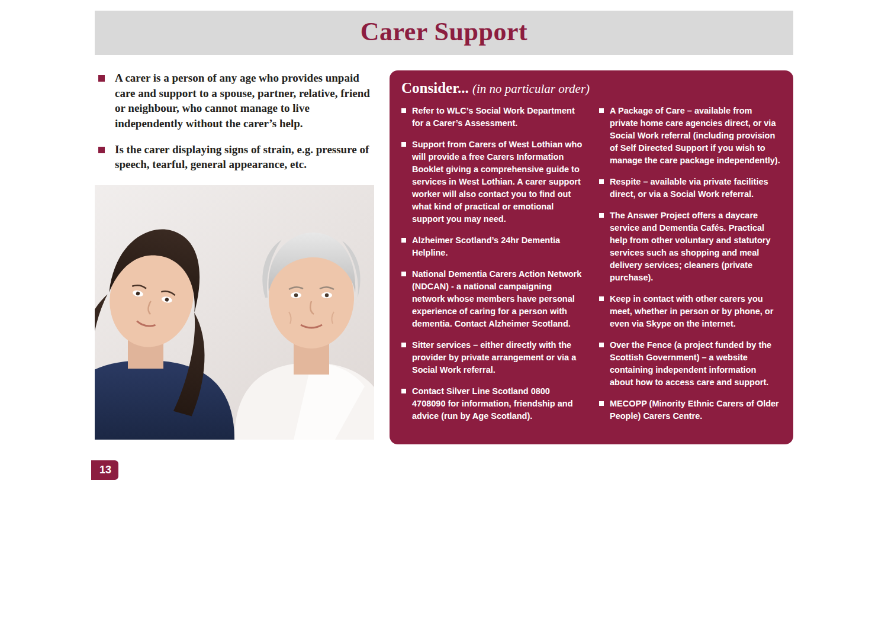Carer Support
A carer is a person of any age who provides unpaid care and support to a spouse, partner, relative, friend or neighbour, who cannot manage to live independently without the carer’s help.
Is the carer displaying signs of strain, e.g. pressure of speech, tearful, general appearance, etc.
Consider... (in no particular order)
Refer to WLC’s Social Work Department for a Carer’s Assessment.
Support from Carers of West Lothian who will provide a free Carers Information Booklet giving a comprehensive guide to services in West Lothian. A carer support worker will also contact you to find out what kind of practical or emotional support you may need.
Alzheimer Scotland’s 24hr Dementia Helpline.
National Dementia Carers Action Network (NDCAN) - a national campaigning network whose members have personal experience of caring for a person with dementia. Contact Alzheimer Scotland.
Sitter services – either directly with the provider by private arrangement or via a Social Work referral.
Contact Silver Line Scotland 0800 4708090 for information, friendship and advice (run by Age Scotland).
A Package of Care – available from private home care agencies direct, or via Social Work referral (including provision of Self Directed Support if you wish to manage the care package independently).
Respite – available via private facilities direct, or via a Social Work referral.
The Answer Project offers a daycare service and Dementia Cafés. Practical help from other voluntary and statutory services such as shopping and meal delivery services; cleaners (private purchase).
Keep in contact with other carers you meet, whether in person or by phone, or even via Skype on the internet.
Over the Fence (a project funded by the Scottish Government) – a website containing independent information about how to access care and support.
MECOPP (Minority Ethnic Carers of Older People) Carers Centre.
13